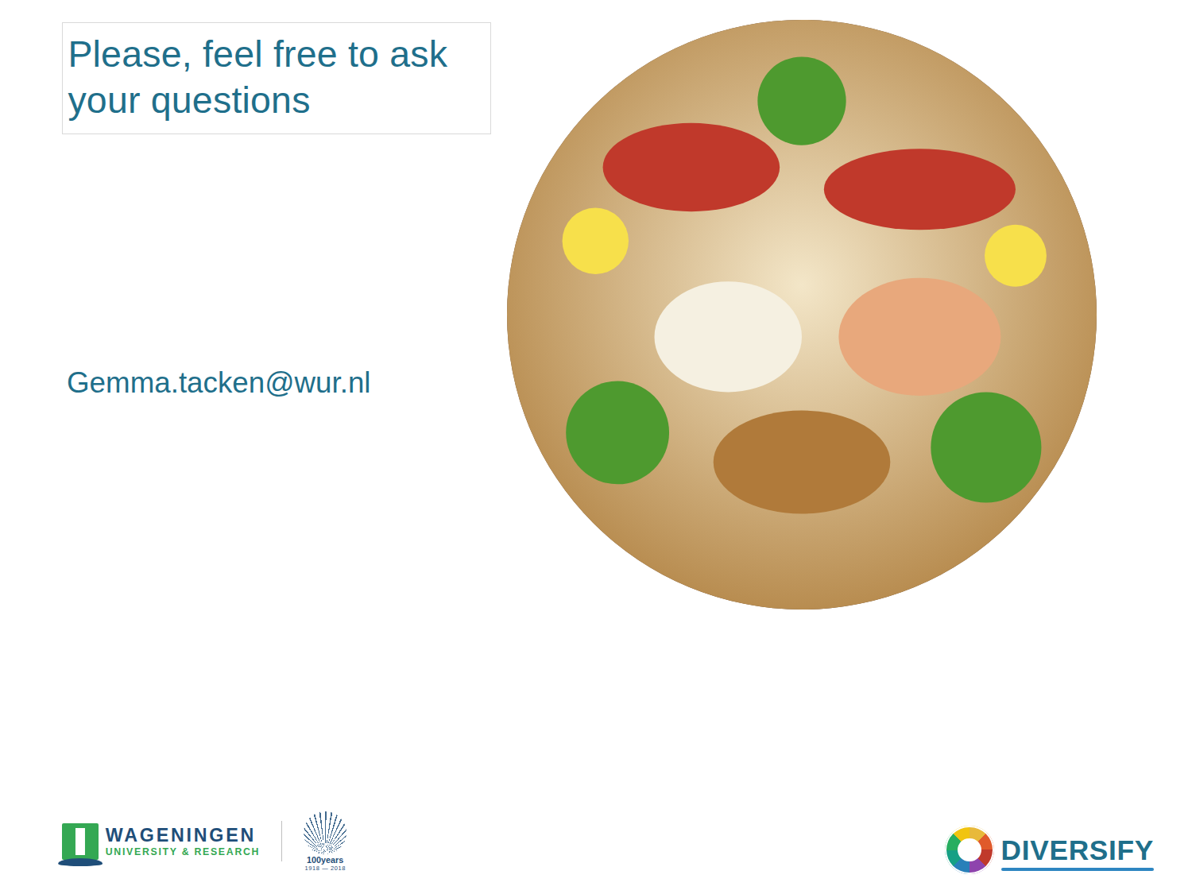Please, feel free to ask your questions
Gemma.tacken@wur.nl
WAGENINGEN
UNIVERSITY & RESEARCH
100years
1918 — 2018
DIVERSIFY